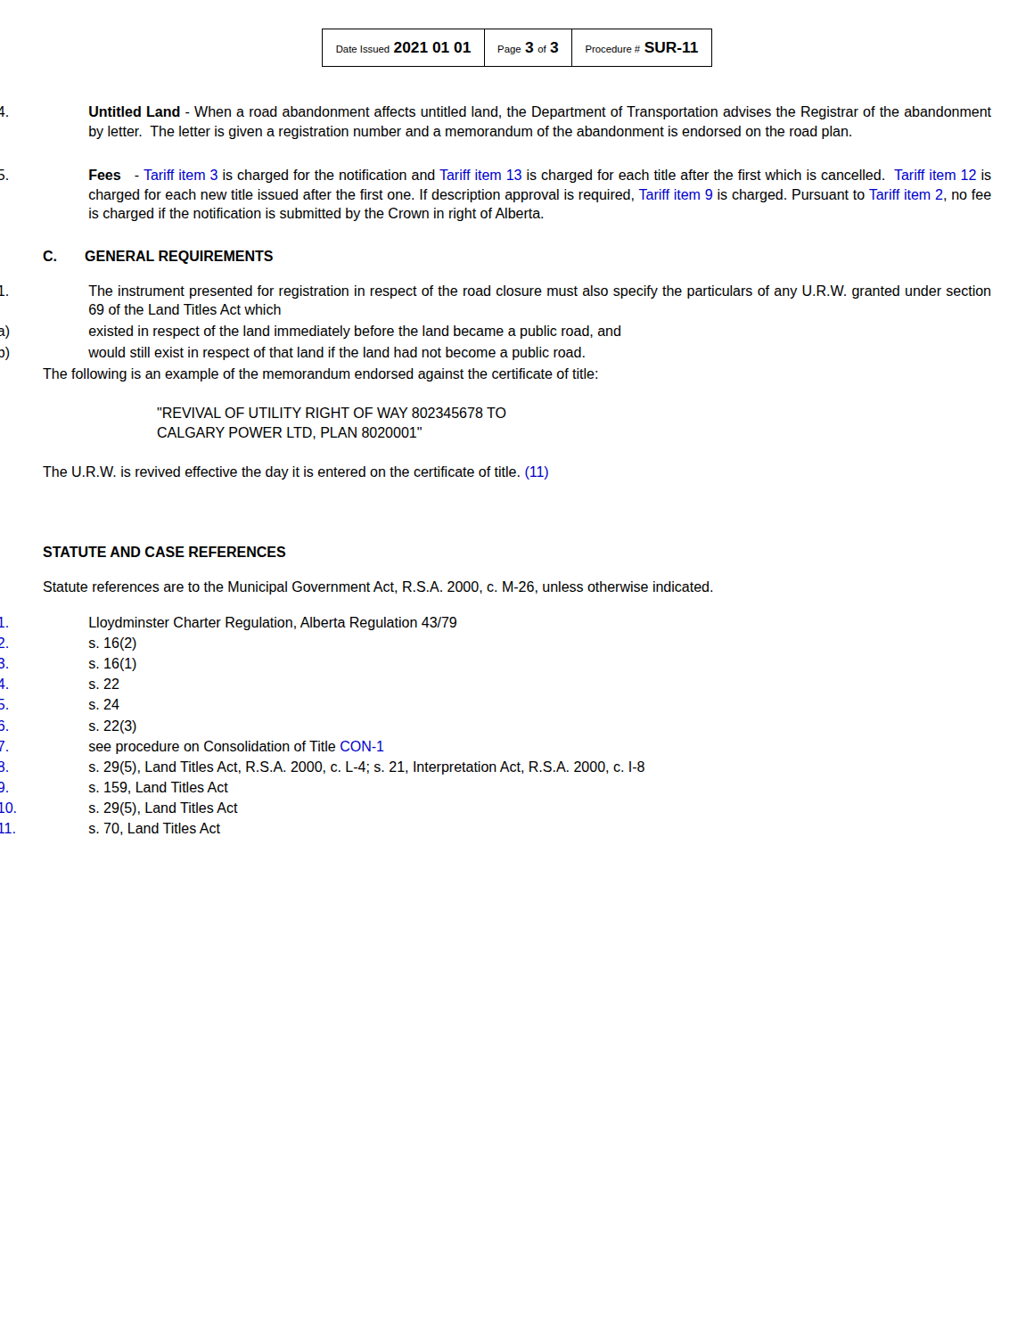| Date Issued 2021 01 01 | Page 3 of 3 | Procedure # SUR-11 |
4. Untitled Land - When a road abandonment affects untitled land, the Department of Transportation advises the Registrar of the abandonment by letter. The letter is given a registration number and a memorandum of the abandonment is endorsed on the road plan.
5. Fees - Tariff item 3 is charged for the notification and Tariff item 13 is charged for each title after the first which is cancelled. Tariff item 12 is charged for each new title issued after the first one. If description approval is required, Tariff item 9 is charged. Pursuant to Tariff item 2, no fee is charged if the notification is submitted by the Crown in right of Alberta.
C. GENERAL REQUIREMENTS
1. The instrument presented for registration in respect of the road closure must also specify the particulars of any U.R.W. granted under section 69 of the Land Titles Act which
a) existed in respect of the land immediately before the land became a public road, and
b) would still exist in respect of that land if the land had not become a public road.
The following is an example of the memorandum endorsed against the certificate of title:
"REVIVAL OF UTILITY RIGHT OF WAY 802345678 TO
CALGARY POWER LTD, PLAN 8020001"
The U.R.W. is revived effective the day it is entered on the certificate of title. (11)
STATUTE AND CASE REFERENCES
Statute references are to the Municipal Government Act, R.S.A. 2000, c. M-26, unless otherwise indicated.
1. Lloydminster Charter Regulation, Alberta Regulation 43/79
2. s. 16(2)
3. s. 16(1)
4. s. 22
5. s. 24
6. s. 22(3)
7. see procedure on Consolidation of Title CON-1
8. s. 29(5), Land Titles Act, R.S.A. 2000, c. L-4; s. 21, Interpretation Act, R.S.A. 2000, c. I-8
9. s. 159, Land Titles Act
10. s. 29(5), Land Titles Act
11. s. 70, Land Titles Act